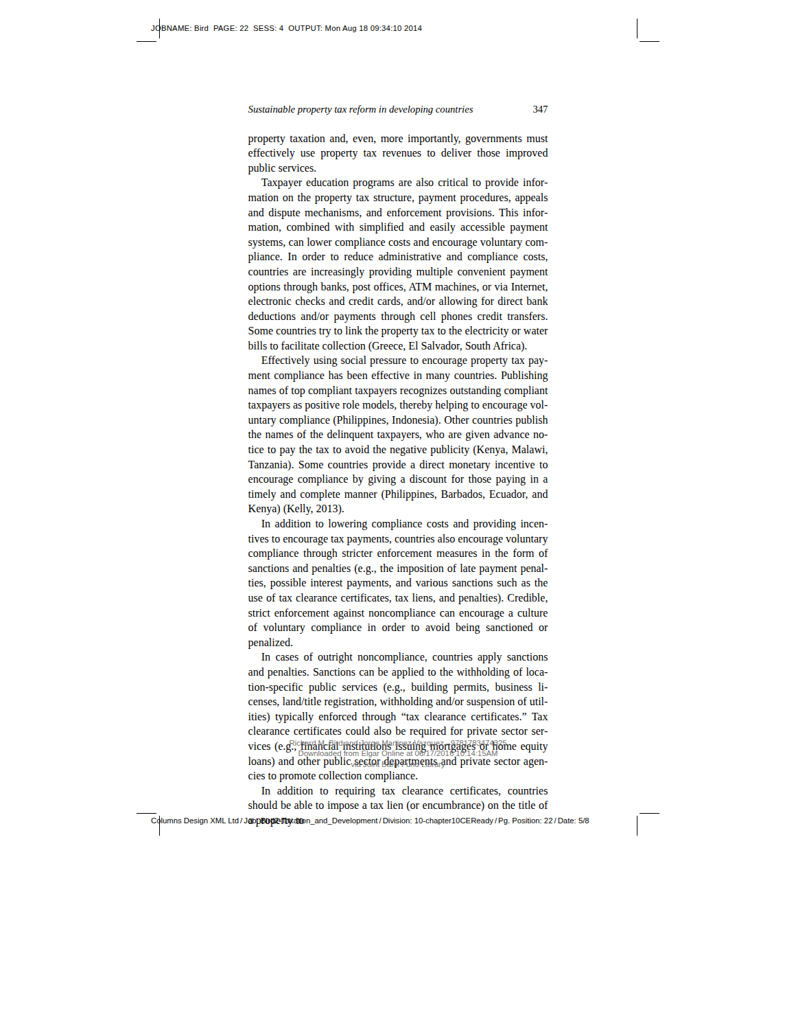JOBNAME: Bird PAGE: 22 SESS: 4 OUTPUT: Mon Aug 18 09:34:10 2014
Sustainable property tax reform in developing countries 347
property taxation and, even, more importantly, governments must effectively use property tax revenues to deliver those improved public services.
Taxpayer education programs are also critical to provide information on the property tax structure, payment procedures, appeals and dispute mechanisms, and enforcement provisions. This information, combined with simplified and easily accessible payment systems, can lower compliance costs and encourage voluntary compliance. In order to reduce administrative and compliance costs, countries are increasingly providing multiple convenient payment options through banks, post offices, ATM machines, or via Internet, electronic checks and credit cards, and/or allowing for direct bank deductions and/or payments through cell phones credit transfers. Some countries try to link the property tax to the electricity or water bills to facilitate collection (Greece, El Salvador, South Africa).
Effectively using social pressure to encourage property tax payment compliance has been effective in many countries. Publishing names of top compliant taxpayers recognizes outstanding compliant taxpayers as positive role models, thereby helping to encourage voluntary compliance (Philippines, Indonesia). Other countries publish the names of the delinquent taxpayers, who are given advance notice to pay the tax to avoid the negative publicity (Kenya, Malawi, Tanzania). Some countries provide a direct monetary incentive to encourage compliance by giving a discount for those paying in a timely and complete manner (Philippines, Barbados, Ecuador, and Kenya) (Kelly, 2013).
In addition to lowering compliance costs and providing incentives to encourage tax payments, countries also encourage voluntary compliance through stricter enforcement measures in the form of sanctions and penalties (e.g., the imposition of late payment penalties, possible interest payments, and various sanctions such as the use of tax clearance certificates, tax liens, and penalties). Credible, strict enforcement against noncompliance can encourage a culture of voluntary compliance in order to avoid being sanctioned or penalized.
In cases of outright noncompliance, countries apply sanctions and penalties. Sanctions can be applied to the withholding of location-specific public services (e.g., building permits, business licenses, land/title registration, withholding and/or suspension of utilities) typically enforced through “tax clearance certificates.” Tax clearance certificates could also be required for private sector services (e.g., financial institutions issuing mortgages or home equity loans) and other public sector departments and private sector agencies to promote collection compliance.
In addition to requiring tax clearance certificates, countries should be able to impose a tax lien (or encumbrance) on the title of a property to
Richard M. Bird and Jorge Martinez-Vazquez - 9781783474325
Downloaded from Elgar Online at 06/17/2016 10:14:15AM
via Joint Bank Fund Library
Columns Design XML Ltd/Job: Bird2-Taxation_and_Development/Division: 10-chapter10CEReady/Pg. Position: 22/Date: 5/8